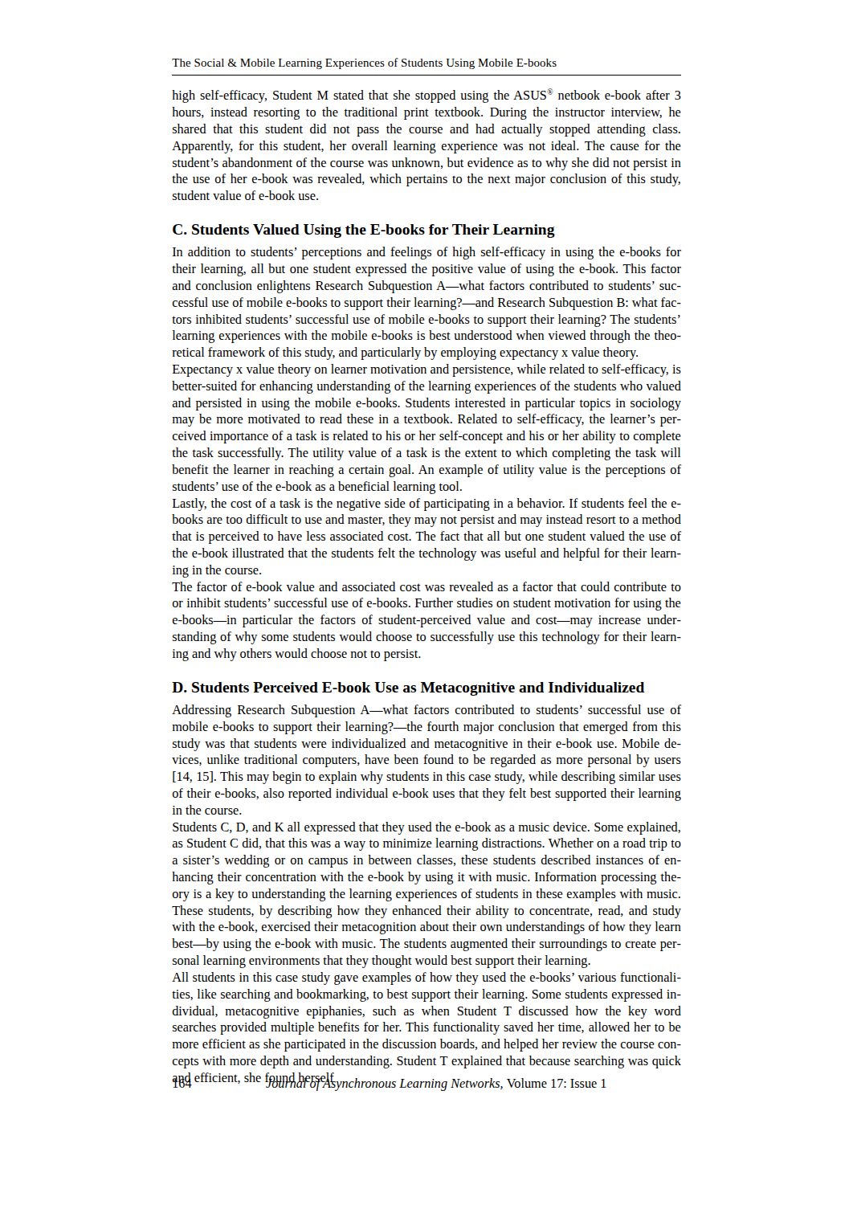The Social & Mobile Learning Experiences of Students Using Mobile E-books
high self-efficacy, Student M stated that she stopped using the ASUS® netbook e-book after 3 hours, instead resorting to the traditional print textbook. During the instructor interview, he shared that this student did not pass the course and had actually stopped attending class. Apparently, for this student, her overall learning experience was not ideal. The cause for the student’s abandonment of the course was unknown, but evidence as to why she did not persist in the use of her e-book was revealed, which pertains to the next major conclusion of this study, student value of e-book use.
C. Students Valued Using the E-books for Their Learning
In addition to students’ perceptions and feelings of high self-efficacy in using the e-books for their learning, all but one student expressed the positive value of using the e-book. This factor and conclusion enlightens Research Subquestion A—what factors contributed to students’ successful use of mobile e-books to support their learning?—and Research Subquestion B: what factors inhibited students’ successful use of mobile e-books to support their learning? The students’ learning experiences with the mobile e-books is best understood when viewed through the theoretical framework of this study, and particularly by employing expectancy x value theory.
Expectancy x value theory on learner motivation and persistence, while related to self-efficacy, is better-suited for enhancing understanding of the learning experiences of the students who valued and persisted in using the mobile e-books. Students interested in particular topics in sociology may be more motivated to read these in a textbook. Related to self-efficacy, the learner’s perceived importance of a task is related to his or her self-concept and his or her ability to complete the task successfully. The utility value of a task is the extent to which completing the task will benefit the learner in reaching a certain goal. An example of utility value is the perceptions of students’ use of the e-book as a beneficial learning tool.
Lastly, the cost of a task is the negative side of participating in a behavior. If students feel the e-books are too difficult to use and master, they may not persist and may instead resort to a method that is perceived to have less associated cost. The fact that all but one student valued the use of the e-book illustrated that the students felt the technology was useful and helpful for their learning in the course.
The factor of e-book value and associated cost was revealed as a factor that could contribute to or inhibit students’ successful use of e-books. Further studies on student motivation for using the e-books—in particular the factors of student-perceived value and cost—may increase understanding of why some students would choose to successfully use this technology for their learning and why others would choose not to persist.
D. Students Perceived E-book Use as Metacognitive and Individualized
Addressing Research Subquestion A—what factors contributed to students’ successful use of mobile e-books to support their learning?—the fourth major conclusion that emerged from this study was that students were individualized and metacognitive in their e-book use. Mobile devices, unlike traditional computers, have been found to be regarded as more personal by users [14, 15]. This may begin to explain why students in this case study, while describing similar uses of their e-books, also reported individual e-book uses that they felt best supported their learning in the course.
Students C, D, and K all expressed that they used the e-book as a music device. Some explained, as Student C did, that this was a way to minimize learning distractions. Whether on a road trip to a sister’s wedding or on campus in between classes, these students described instances of enhancing their concentration with the e-book by using it with music. Information processing theory is a key to understanding the learning experiences of students in these examples with music. These students, by describing how they enhanced their ability to concentrate, read, and study with the e-book, exercised their metacognition about their own understandings of how they learn best—by using the e-book with music. The students augmented their surroundings to create personal learning environments that they thought would best support their learning.
All students in this case study gave examples of how they used the e-books’ various functionalities, like searching and bookmarking, to best support their learning. Some students expressed individual, metacognitive epiphanies, such as when Student T discussed how the key word searches provided multiple benefits for her. This functionality saved her time, allowed her to be more efficient as she participated in the discussion boards, and helped her review the course concepts with more depth and understanding. Student T explained that because searching was quick and efficient, she found herself
164
Journal of Asynchronous Learning Networks, Volume 17: Issue 1